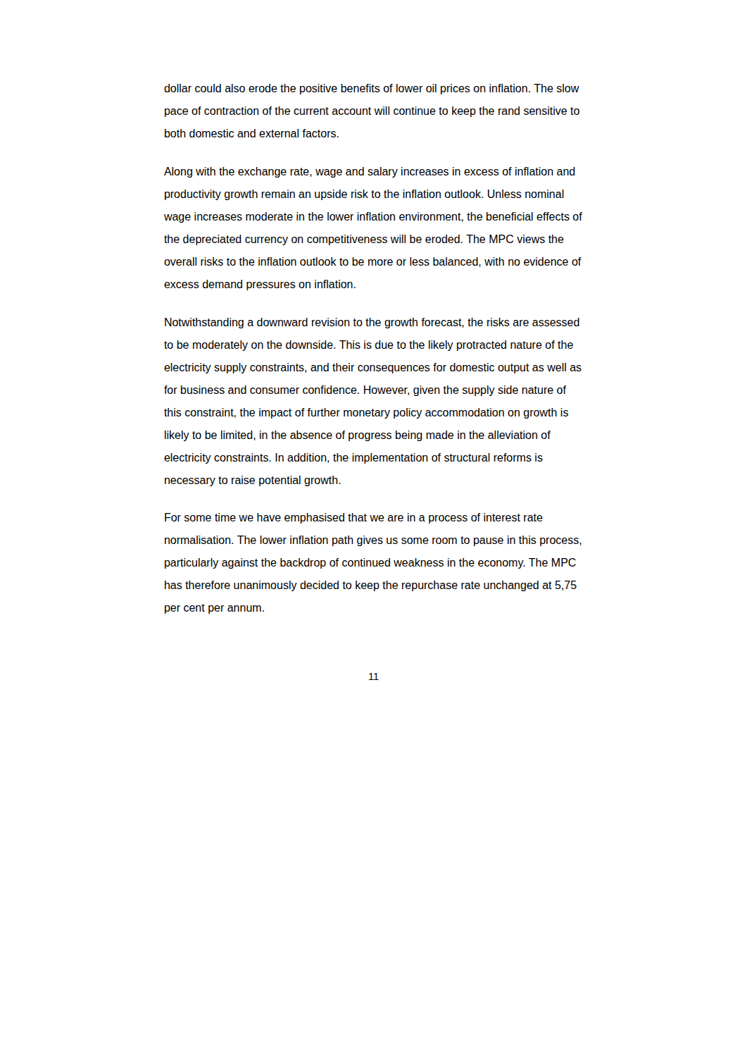dollar could also erode the positive benefits of lower oil prices on inflation. The slow pace of contraction of the current account will continue to keep the rand sensitive to both domestic and external factors.
Along with the exchange rate, wage and salary increases in excess of inflation and productivity growth remain an upside risk to the inflation outlook. Unless nominal wage increases moderate in the lower inflation environment, the beneficial effects of the depreciated currency on competitiveness will be eroded. The MPC views the overall risks to the inflation outlook to be more or less balanced, with no evidence of excess demand pressures on inflation.
Notwithstanding a downward revision to the growth forecast, the risks are assessed to be moderately on the downside. This is due to the likely protracted nature of the electricity supply constraints, and their consequences for domestic output as well as for business and consumer confidence. However, given the supply side nature of this constraint, the impact of further monetary policy accommodation on growth is likely to be limited, in the absence of progress being made in the alleviation of electricity constraints. In addition, the implementation of structural reforms is necessary to raise potential growth.
For some time we have emphasised that we are in a process of interest rate normalisation. The lower inflation path gives us some room to pause in this process, particularly against the backdrop of continued weakness in the economy. The MPC has therefore unanimously decided to keep the repurchase rate unchanged at 5,75 per cent per annum.
11